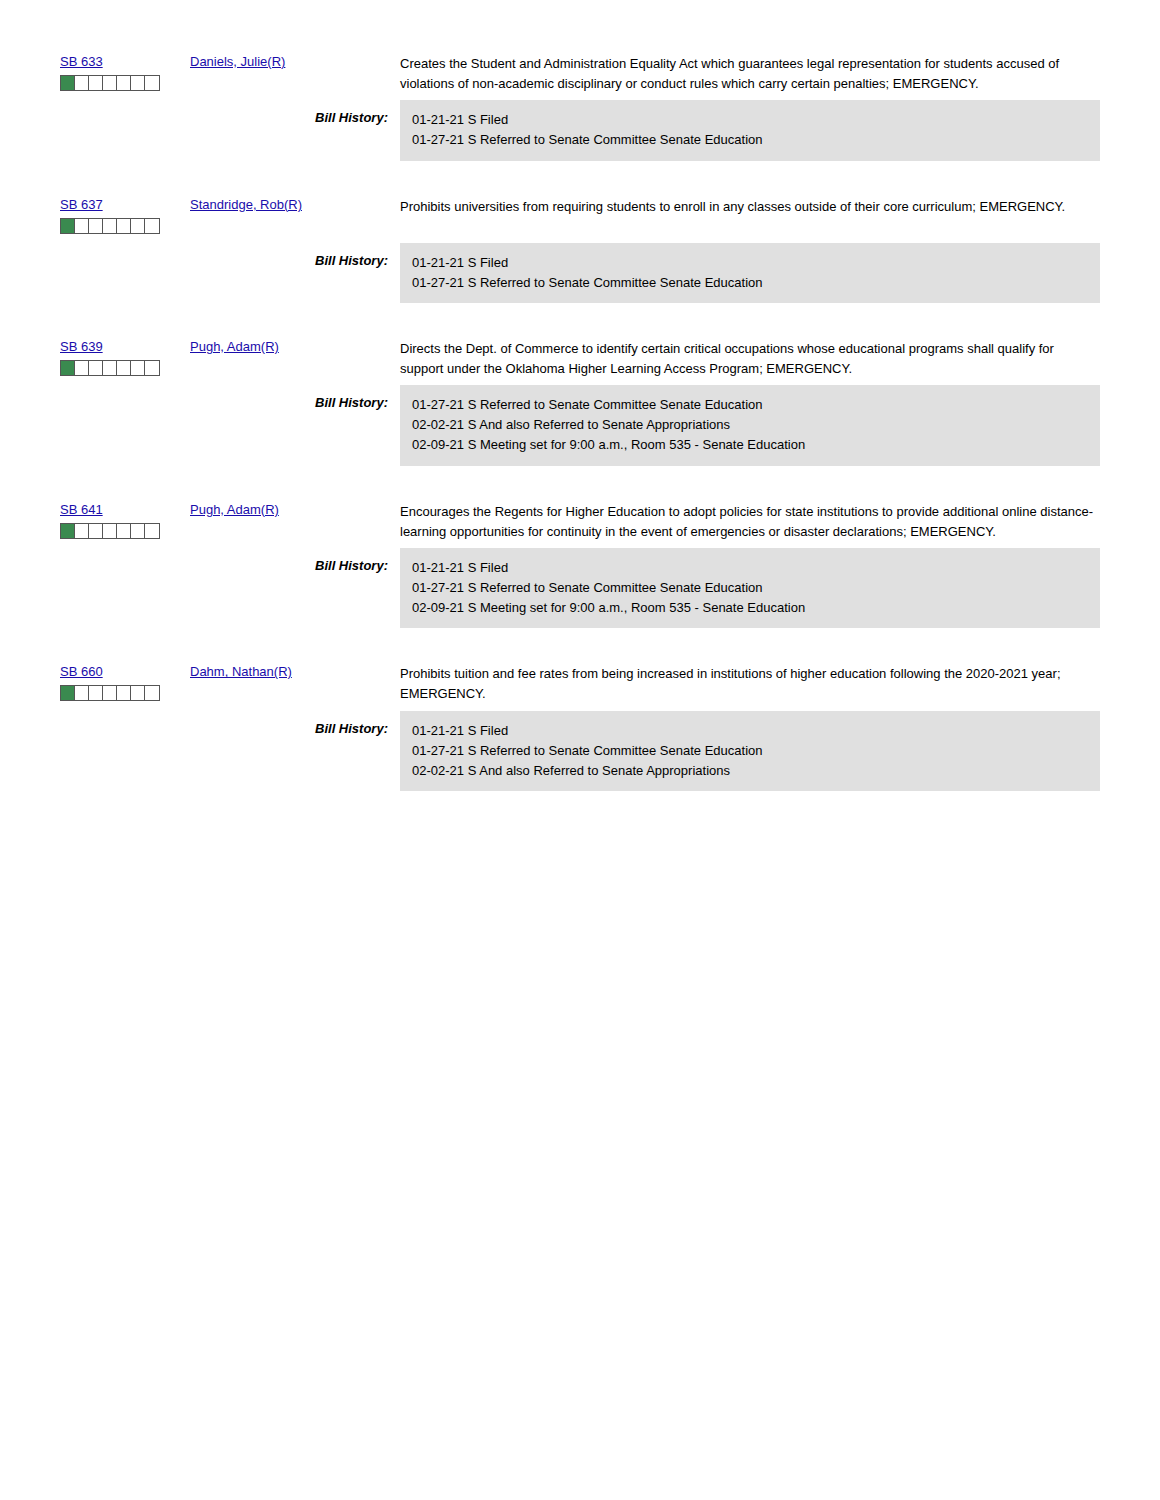| SB 633 | Daniels, Julie(R) | Creates the Student and Administration Equality Act which guarantees legal representation for students accused of violations of non-academic disciplinary or conduct rules which carry certain penalties; EMERGENCY. |
| | Bill History: | 01-21-21 S Filed 01-27-21 S Referred to Senate Committee Senate Education |
| SB 637 | Standridge, Rob(R) | Prohibits universities from requiring students to enroll in any classes outside of their core curriculum; EMERGENCY. |
| | Bill History: | 01-21-21 S Filed 01-27-21 S Referred to Senate Committee Senate Education |
| SB 639 | Pugh, Adam(R) | Directs the Dept. of Commerce to identify certain critical occupations whose educational programs shall qualify for support under the Oklahoma Higher Learning Access Program; EMERGENCY. |
| | Bill History: | 01-27-21 S Referred to Senate Committee Senate Education 02-02-21 S And also Referred to Senate Appropriations 02-09-21 S Meeting set for 9:00 a.m., Room 535 - Senate Education |
| SB 641 | Pugh, Adam(R) | Encourages the Regents for Higher Education to adopt policies for state institutions to provide additional online distance-learning opportunities for continuity in the event of emergencies or disaster declarations; EMERGENCY. |
| | Bill History: | 01-21-21 S Filed 01-27-21 S Referred to Senate Committee Senate Education 02-09-21 S Meeting set for 9:00 a.m., Room 535 - Senate Education |
| SB 660 | Dahm, Nathan(R) | Prohibits tuition and fee rates from being increased in institutions of higher education following the 2020-2021 year; EMERGENCY. |
| | Bill History: | 01-21-21 S Filed 01-27-21 S Referred to Senate Committee Senate Education 02-02-21 S And also Referred to Senate Appropriations |